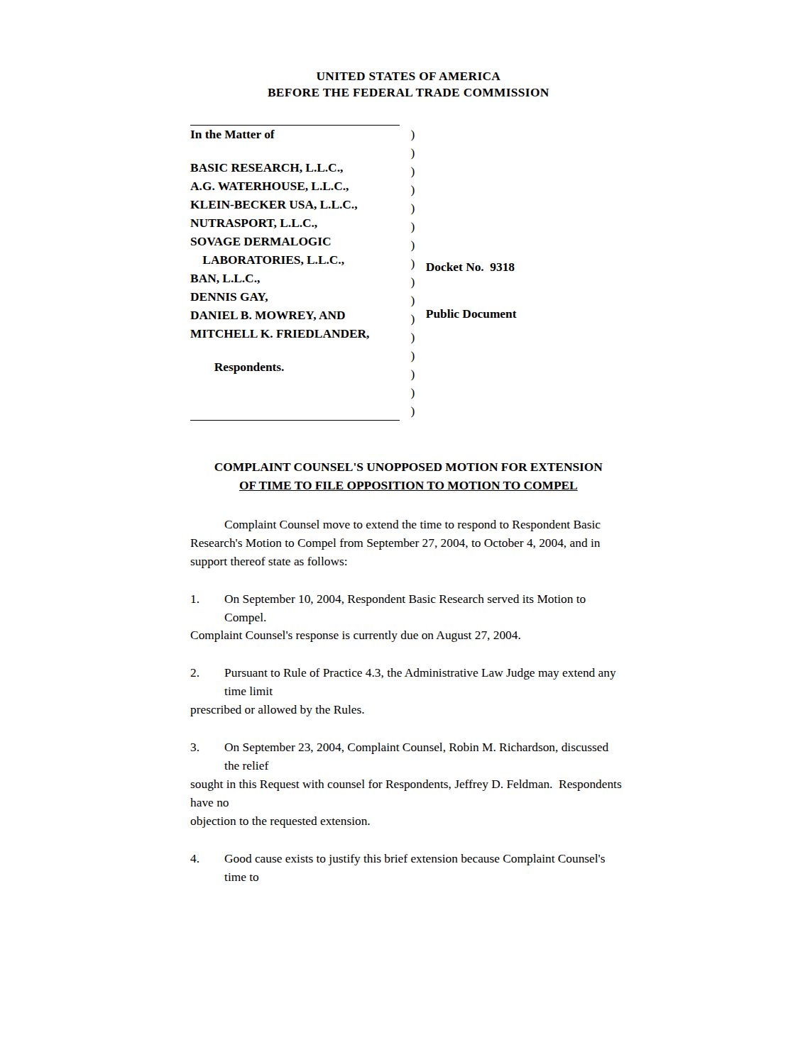United States of America
Before the Federal Trade Commission
| In the Matter of Basic Research, L.L.C., A.G. Waterhouse, L.L.C., Klein-Becker USA, L.L.C., Nutrasport, L.L.C., Sovage Dermalogic Laboratories, L.L.C., Ban, L.L.C., Dennis Gay, Daniel B. Mowrey, and Mitchell K. Friedlander, Respondents. | ) ) ) ) ) ) ) ) ) ) ) ) ) ) ) ) | Docket No. 9318 Public Document |
Complaint Counsel's Unopposed Motion for Extension of Time to File Opposition to Motion to Compel
Complaint Counsel move to extend the time to respond to Respondent Basic Research's Motion to Compel from September 27, 2004, to October 4, 2004, and in support thereof state as follows:
1.
On September 10, 2004, Respondent Basic Research served its Motion to Compel.
Complaint Counsel's response is currently due on August 27, 2004.
2.
Pursuant to Rule of Practice 4.3, the Administrative Law Judge may extend any time limit
prescribed or allowed by the Rules.
3.
On September 23, 2004, Complaint Counsel, Robin M. Richardson, discussed the relief
sought in this Request with counsel for Respondents, Jeffrey D. Feldman. Respondents have no
objection to the requested extension.
4.
Good cause exists to justify this brief extension because Complaint Counsel's time to